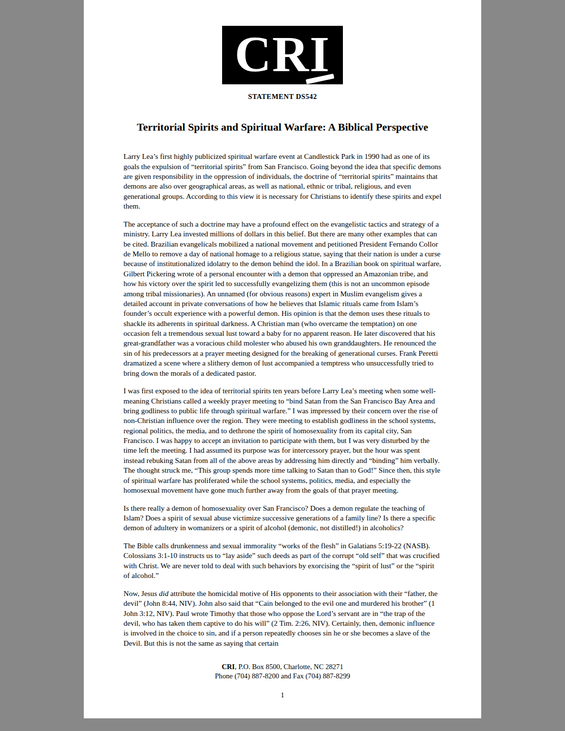CRI
STATEMENT DS542
Territorial Spirits and Spiritual Warfare: A Biblical Perspective
Larry Lea’s first highly publicized spiritual warfare event at Candlestick Park in 1990 had as one of its goals the expulsion of “territorial spirits” from San Francisco. Going beyond the idea that specific demons are given responsibility in the oppression of individuals, the doctrine of “territorial spirits” maintains that demons are also over geographical areas, as well as national, ethnic or tribal, religious, and even generational groups. According to this view it is necessary for Christians to identify these spirits and expel them.
The acceptance of such a doctrine may have a profound effect on the evangelistic tactics and strategy of a ministry. Larry Lea invested millions of dollars in this belief. But there are many other examples that can be cited. Brazilian evangelicals mobilized a national movement and petitioned President Fernando Collor de Mello to remove a day of national homage to a religious statue, saying that their nation is under a curse because of institutionalized idolatry to the demon behind the idol. In a Brazilian book on spiritual warfare, Gilbert Pickering wrote of a personal encounter with a demon that oppressed an Amazonian tribe, and how his victory over the spirit led to successfully evangelizing them (this is not an uncommon episode among tribal missionaries). An unnamed (for obvious reasons) expert in Muslim evangelism gives a detailed account in private conversations of how he believes that Islamic rituals came from Islam’s founder’s occult experience with a powerful demon. His opinion is that the demon uses these rituals to shackle its adherents in spiritual darkness. A Christian man (who overcame the temptation) on one occasion felt a tremendous sexual lust toward a baby for no apparent reason. He later discovered that his great-grandfather was a voracious child molester who abused his own granddaughters. He renounced the sin of his predecessors at a prayer meeting designed for the breaking of generational curses. Frank Peretti dramatized a scene where a slithery demon of lust accompanied a temptress who unsuccessfully tried to bring down the morals of a dedicated pastor.
I was first exposed to the idea of territorial spirits ten years before Larry Lea’s meeting when some well-meaning Christians called a weekly prayer meeting to “bind Satan from the San Francisco Bay Area and bring godliness to public life through spiritual warfare.” I was impressed by their concern over the rise of non-Christian influence over the region. They were meeting to establish godliness in the school systems, regional politics, the media, and to dethrone the spirit of homosexuality from its capital city, San Francisco. I was happy to accept an invitation to participate with them, but I was very disturbed by the time left the meeting. I had assumed its purpose was for intercessory prayer, but the hour was spent instead rebuking Satan from all of the above areas by addressing him directly and “binding” him verbally. The thought struck me, “This group spends more time talking to Satan than to God!” Since then, this style of spiritual warfare has proliferated while the school systems, politics, media, and especially the homosexual movement have gone much further away from the goals of that prayer meeting.
Is there really a demon of homosexuality over San Francisco? Does a demon regulate the teaching of Islam? Does a spirit of sexual abuse victimize successive generations of a family line? Is there a specific demon of adultery in womanizers or a spirit of alcohol (demonic, not distilled!) in alcoholics?
The Bible calls drunkenness and sexual immorality “works of the flesh” in Galatians 5:19-22 (NASB). Colossians 3:1-10 instructs us to “lay aside” such deeds as part of the corrupt “old self” that was crucified with Christ. We are never told to deal with such behaviors by exorcising the “spirit of lust” or the “spirit of alcohol.”
Now, Jesus did attribute the homicidal motive of His opponents to their association with their “father, the devil” (John 8:44, NIV). John also said that “Cain belonged to the evil one and murdered his brother” (1 John 3:12, NIV). Paul wrote Timothy that those who oppose the Lord’s servant are in “the trap of the devil, who has taken them captive to do his will” (2 Tim. 2:26, NIV). Certainly, then, demonic influence is involved in the choice to sin, and if a person repeatedly chooses sin he or she becomes a slave of the Devil. But this is not the same as saying that certain
CRI, P.O. Box 8500, Charlotte, NC 28271
Phone (704) 887-8200 and Fax (704) 887-8299
1